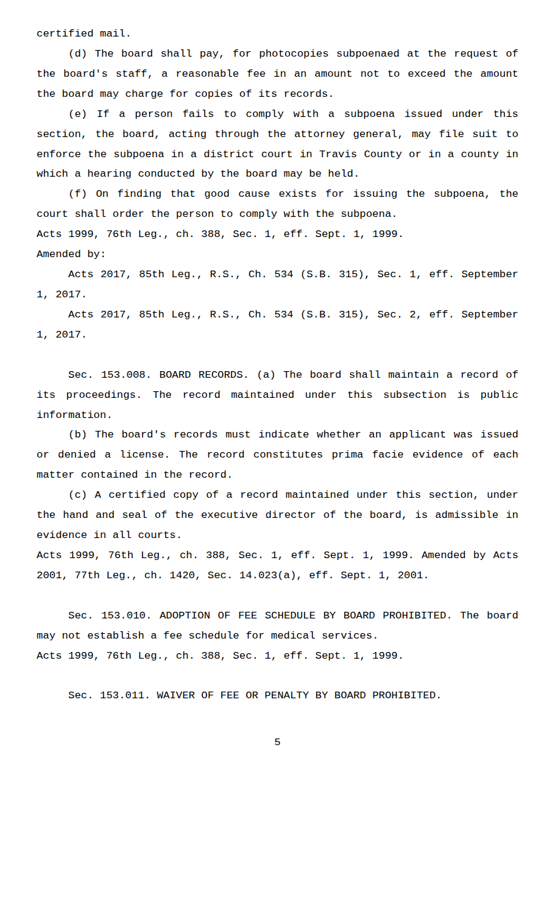certified mail.
(d) The board shall pay, for photocopies subpoenaed at the request of the board's staff, a reasonable fee in an amount not to exceed the amount the board may charge for copies of its records.
(e) If a person fails to comply with a subpoena issued under this section, the board, acting through the attorney general, may file suit to enforce the subpoena in a district court in Travis County or in a county in which a hearing conducted by the board may be held.
(f) On finding that good cause exists for issuing the subpoena, the court shall order the person to comply with the subpoena.
Acts 1999, 76th Leg., ch. 388, Sec. 1, eff. Sept. 1, 1999.
Amended by:
Acts 2017, 85th Leg., R.S., Ch. 534 (S.B. 315), Sec. 1, eff. September 1, 2017.
Acts 2017, 85th Leg., R.S., Ch. 534 (S.B. 315), Sec. 2, eff. September 1, 2017.
Sec. 153.008. BOARD RECORDS. (a) The board shall maintain a record of its proceedings. The record maintained under this subsection is public information.
(b) The board's records must indicate whether an applicant was issued or denied a license. The record constitutes prima facie evidence of each matter contained in the record.
(c) A certified copy of a record maintained under this section, under the hand and seal of the executive director of the board, is admissible in evidence in all courts.
Acts 1999, 76th Leg., ch. 388, Sec. 1, eff. Sept. 1, 1999. Amended by Acts 2001, 77th Leg., ch. 1420, Sec. 14.023(a), eff. Sept. 1, 2001.
Sec. 153.010. ADOPTION OF FEE SCHEDULE BY BOARD PROHIBITED. The board may not establish a fee schedule for medical services.
Acts 1999, 76th Leg., ch. 388, Sec. 1, eff. Sept. 1, 1999.
Sec. 153.011. WAIVER OF FEE OR PENALTY BY BOARD PROHIBITED.
5